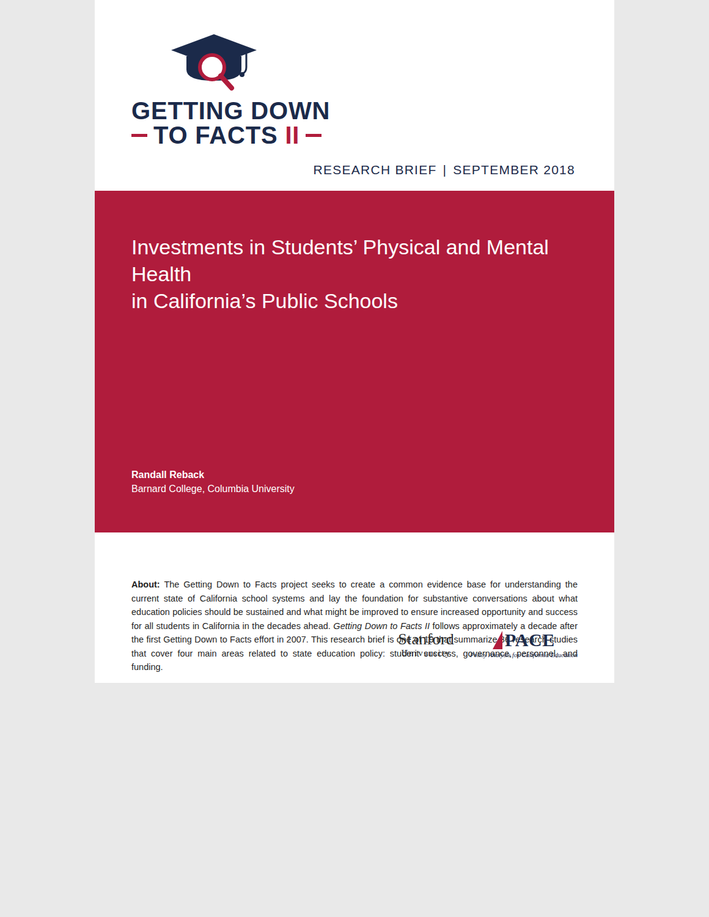Getting Down
To Facts II
RESEARCH BRIEF|SEPTEMBER 2018
Investments in Students’ Physical and Mental Health
in California’s Public Schools
Randall Reback
Barnard College, Columbia University
About: The Getting Down to Facts project seeks to create a common evidence base for understanding the current state of California school systems and lay the foundation for substantive conversations about what education policies should be sustained and what might be improved to ensure increased opportunity and success for all students in California in the decades ahead. Getting Down to Facts II follows approximately a decade after the first Getting Down to Facts effort in 2007. This research brief is one of 19 that summarize 36 research studies that cover four main areas related to state education policy: student success, governance, personnel, and funding.
Stanford
University
PACE
Policy Analysis for California Education